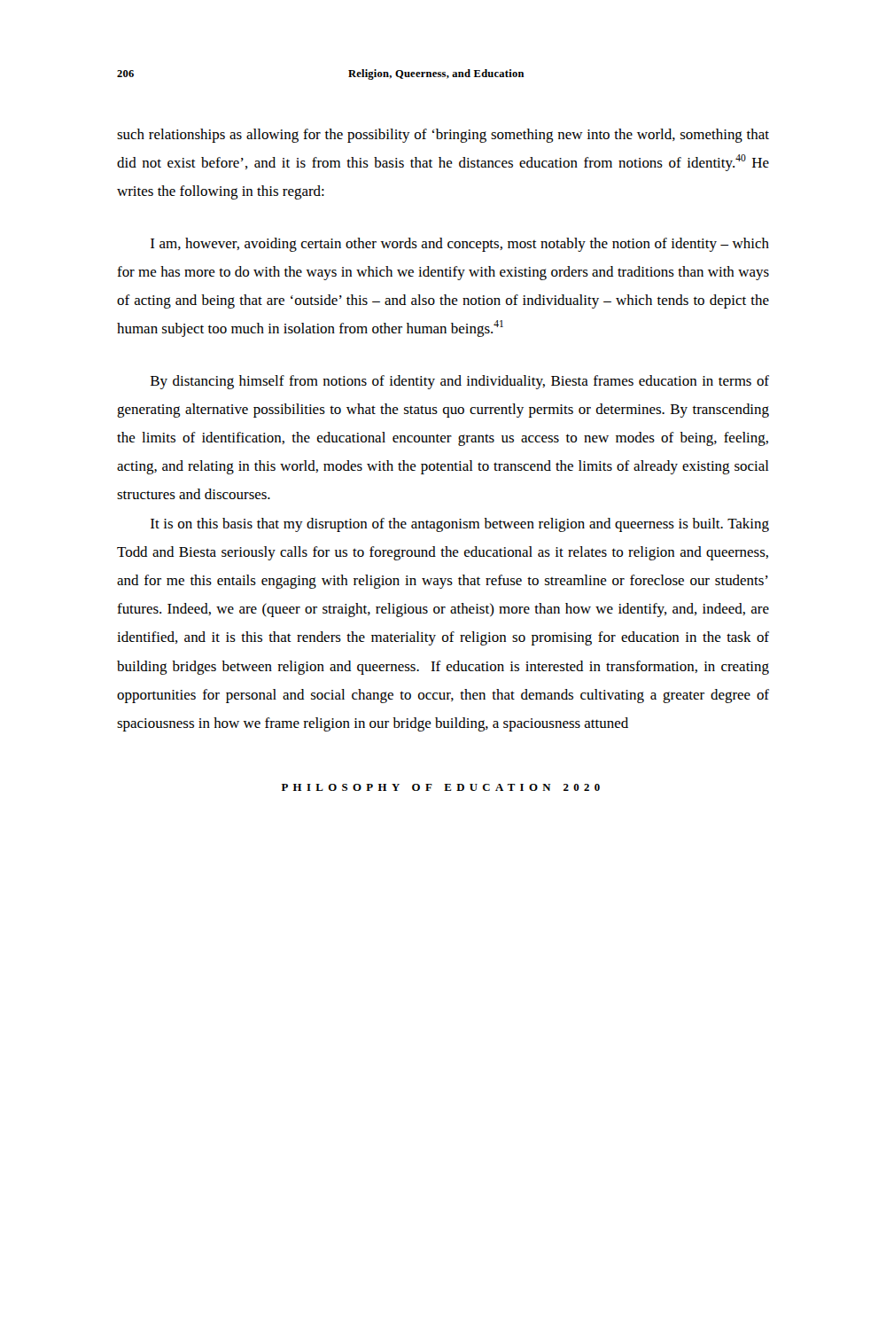206 Religion, Queerness, and Education
such relationships as allowing for the possibility of ‘bringing something new into the world, something that did not exist before’, and it is from this basis that he distances education from notions of identity.40 He writes the following in this regard:
I am, however, avoiding certain other words and concepts, most notably the notion of identity – which for me has more to do with the ways in which we identify with existing orders and traditions than with ways of acting and being that are ‘outside’ this – and also the notion of individuality – which tends to depict the human subject too much in isolation from other human beings.41
By distancing himself from notions of identity and individuality, Biesta frames education in terms of generating alternative possibilities to what the status quo currently permits or determines. By transcending the limits of identification, the educational encounter grants us access to new modes of being, feeling, acting, and relating in this world, modes with the potential to transcend the limits of already existing social structures and discourses.
It is on this basis that my disruption of the antagonism between religion and queerness is built. Taking Todd and Biesta seriously calls for us to foreground the educational as it relates to religion and queerness, and for me this entails engaging with religion in ways that refuse to streamline or foreclose our students’ futures. Indeed, we are (queer or straight, religious or atheist) more than how we identify, and, indeed, are identified, and it is this that renders the materiality of religion so promising for education in the task of building bridges between religion and queerness. If education is interested in transformation, in creating opportunities for personal and social change to occur, then that demands cultivating a greater degree of spaciousness in how we frame religion in our bridge building, a spaciousness attuned
Philosophy of Education 2020